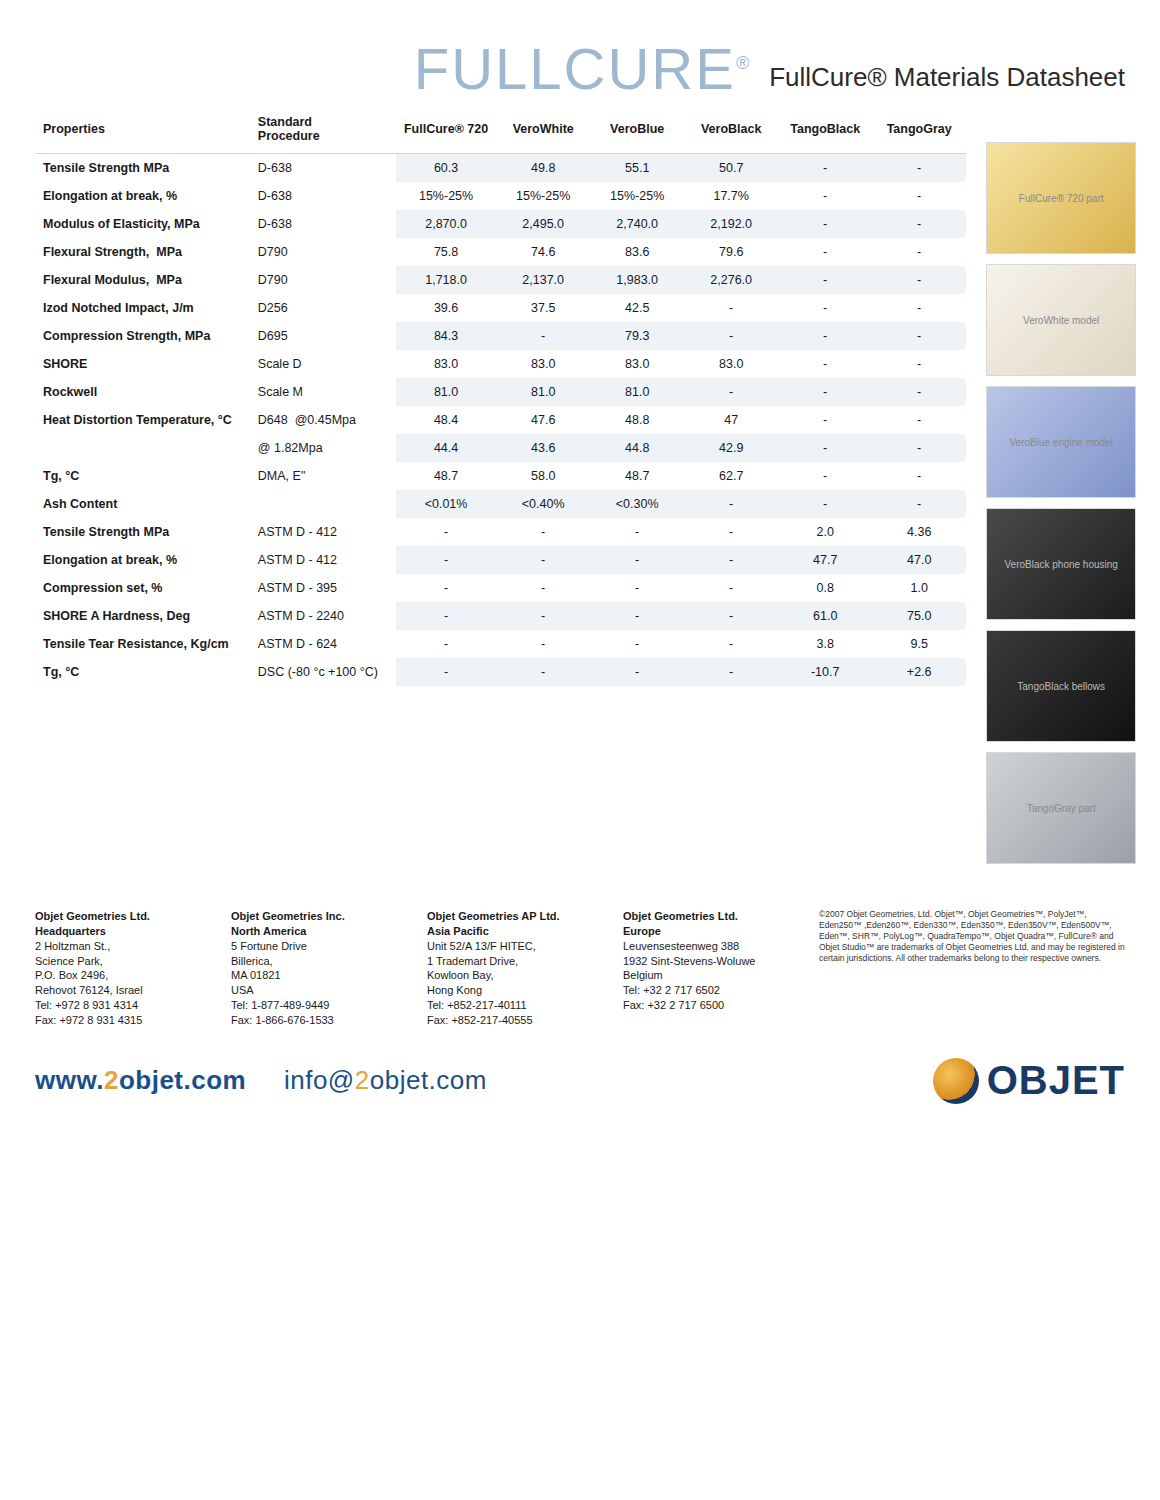FULLCURE®
FullCure® Materials Datasheet
| Properties | Standard Procedure | FullCure® 720 | VeroWhite | VeroBlue | VeroBlack | TangoBlack | TangoGray |
| --- | --- | --- | --- | --- | --- | --- | --- |
| Tensile Strength MPa | D-638 | 60.3 | 49.8 | 55.1 | 50.7 | - | - |
| Elongation at break, % | D-638 | 15%-25% | 15%-25% | 15%-25% | 17.7% | - | - |
| Modulus of Elasticity, MPa | D-638 | 2,870.0 | 2,495.0 | 2,740.0 | 2,192.0 | - | - |
| Flexural Strength, MPa | D790 | 75.8 | 74.6 | 83.6 | 79.6 | - | - |
| Flexural Modulus, MPa | D790 | 1,718.0 | 2,137.0 | 1,983.0 | 2,276.0 | - | - |
| Izod Notched Impact, J/m | D256 | 39.6 | 37.5 | 42.5 | - | - | - |
| Compression Strength, MPa | D695 | 84.3 | - | 79.3 | - | - | - |
| SHORE | Scale D | 83.0 | 83.0 | 83.0 | 83.0 | - | - |
| Rockwell | Scale M | 81.0 | 81.0 | 81.0 | - | - | - |
| Heat Distortion Temperature, °C | D648 @0.45Mpa | 48.4 | 47.6 | 48.8 | 47 | - | - |
| | @ 1.82Mpa | 44.4 | 43.6 | 44.8 | 42.9 | - | - |
| Tg, °C | DMA, E" | 48.7 | 58.0 | 48.7 | 62.7 | - | - |
| Ash Content | | <0.01% | <0.40% | <0.30% | - | - | - |
| Tensile Strength MPa | ASTM D - 412 | - | - | - | - | 2.0 | 4.36 |
| Elongation at break, % | ASTM D - 412 | - | - | - | - | 47.7 | 47.0 |
| Compression set, % | ASTM D - 395 | - | - | - | - | 0.8 | 1.0 |
| SHORE A Hardness, Deg | ASTM D - 2240 | - | - | - | - | 61.0 | 75.0 |
| Tensile Tear Resistance, Kg/cm | ASTM D - 624 | - | - | - | - | 3.8 | 9.5 |
| Tg, °C | DSC (-80 °c +100 °C) | - | - | - | - | -10.7 | +2.6 |
FullCure® 720 part
VeroWhite model
VeroBlue engine model
VeroBlack phone housing
TangoBlack bellows
TangoGray part
Objet Geometries Ltd. Headquarters 2 Holtzman St.,
Science Park,
P.O. Box 2496,
Rehovot 76124, Israel
Tel: +972 8 931 4314
Fax: +972 8 931 4315
Objet Geometries Inc. North America 5 Fortune Drive
Billerica,
MA 01821
USA
Tel: 1-877-489-9449
Fax: 1-866-676-1533
Objet Geometries AP Ltd. Asia Pacific Unit 52/A 13/F HITEC,
1 Trademart Drive,
Kowloon Bay,
Hong Kong
Tel: +852-217-40111
Fax: +852-217-40555
Objet Geometries Ltd. Europe Leuvensesteenweg 388
1932 Sint-Stevens-Woluwe
Belgium
Tel: +32 2 717 6502
Fax: +32 2 717 6500
©2007 Objet Geometries, Ltd. Objet™, Objet Geometries™, PolyJet™, Eden250™ ,Eden260™, Eden330™, Eden350™, Eden350V™, Eden500V™, Eden™, SHR™, PolyLog™, QuadraTempo™, Objet Quadra™, FullCure® and Objet Studio™ are trademarks of Objet Geometries Ltd. and may be registered in certain jurisdictions. All other trademarks belong to their respective owners.
www.2objet.com info@2objet.com
OBJET